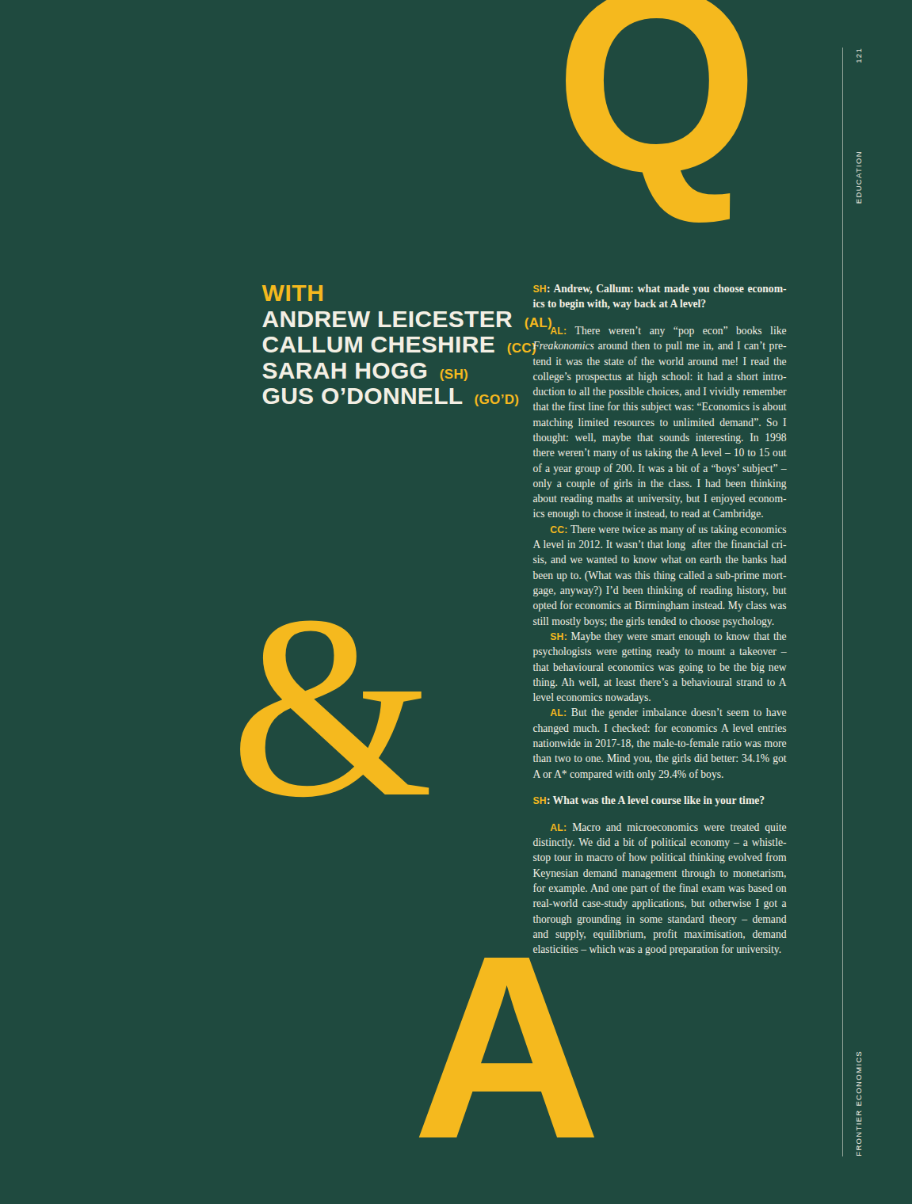Q
&
A
121 Education Frontier Economics
WITH
Andrew Leicester (AL)
Callum Cheshire (CC)
Sarah Hogg (SH)
Gus O’Donnell (GO’D)
SH: Andrew, Callum: what made you choose economics to begin with, way back at A level?
AL: There weren’t any “pop econ” books like Freakonomics around then to pull me in, and I can’t pretend it was the state of the world around me! I read the college’s prospectus at high school: it had a short introduction to all the possible choices, and I vividly remember that the first line for this subject was: “Economics is about matching limited resources to unlimited demand”. So I thought: well, maybe that sounds interesting. In 1998 there weren’t many of us taking the A level – 10 to 15 out of a year group of 200. It was a bit of a “boys’ subject” – only a couple of girls in the class. I had been thinking about reading maths at university, but I enjoyed economics enough to choose it instead, to read at Cambridge.
CC: There were twice as many of us taking economics A level in 2012. It wasn’t that long after the financial crisis, and we wanted to know what on earth the banks had been up to. (What was this thing called a sub-prime mortgage, anyway?) I’d been thinking of reading history, but opted for economics at Birmingham instead. My class was still mostly boys; the girls tended to choose psychology.
SH: Maybe they were smart enough to know that the psychologists were getting ready to mount a takeover – that behavioural economics was going to be the big new thing. Ah well, at least there’s a behavioural strand to A level economics nowadays.
AL: But the gender imbalance doesn’t seem to have changed much. I checked: for economics A level entries nationwide in 2017-18, the male-to-female ratio was more than two to one. Mind you, the girls did better: 34.1% got A or A* compared with only 29.4% of boys.
SH: What was the A level course like in your time?
AL: Macro and microeconomics were treated quite distinctly. We did a bit of political economy – a whistle-stop tour in macro of how political thinking evolved from Keynesian demand management through to monetarism, for example. And one part of the final exam was based on real-world case-study applications, but otherwise I got a thorough grounding in some standard theory – demand and supply, equilibrium, profit maximisation, demand elasticities – which was a good preparation for university.